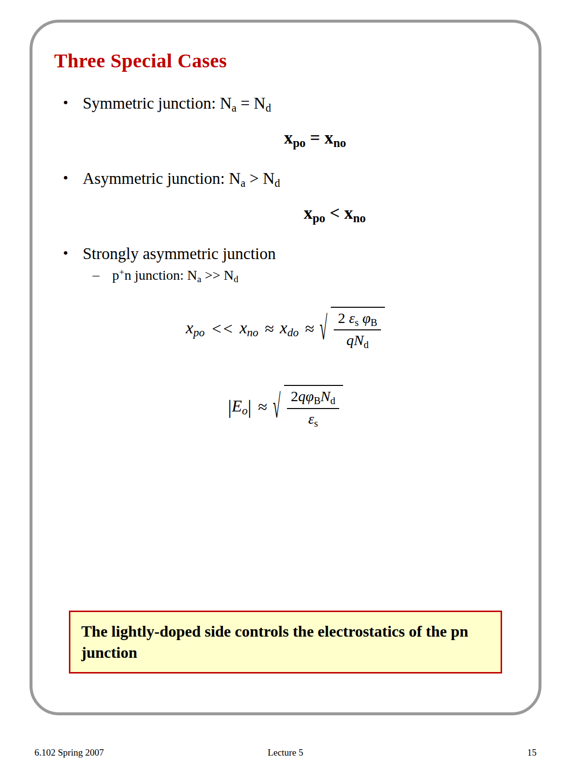Three Special Cases
Symmetric junction: Na = Nd
xpo = xno
Asymmetric junction: Na > Nd
xpo < xno
Strongly asymmetric junction
p+n junction: Na >> Nd
xpo << xno ≈ xdo ≈ 2 εs φB qNd
|Eo| ≈ 2qφBNd εs
The lightly-doped side controls the electrostatics of the pn junction
6.102 Spring 2007 Lecture 5 15